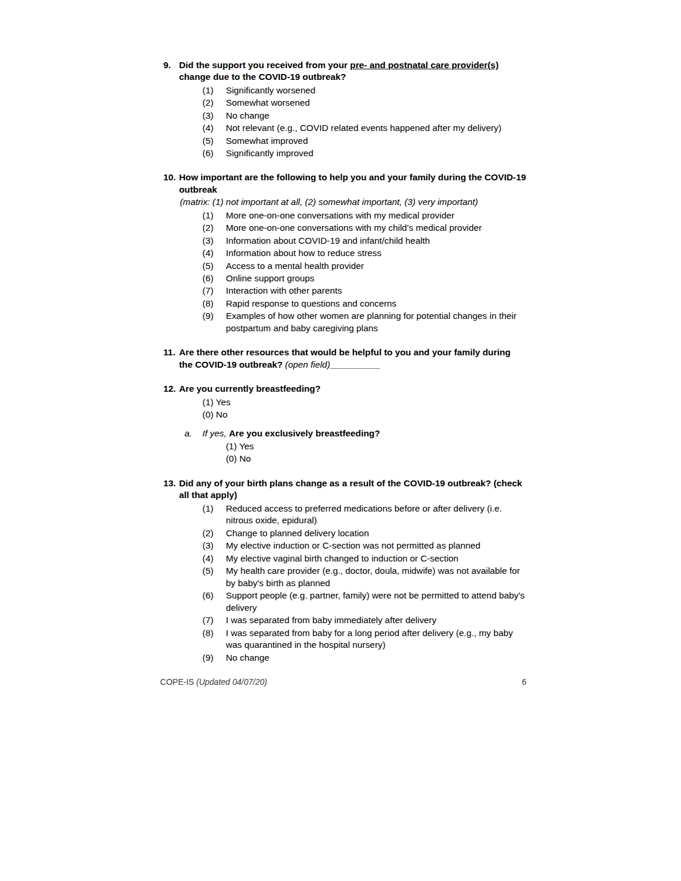Did the support you received from your pre- and postnatal care provider(s) change due to the COVID-19 outbreak?
(1) Significantly worsened
(2) Somewhat worsened
(3) No change
(4) Not relevant (e.g., COVID related events happened after my delivery)
(5) Somewhat improved
(6) Significantly improved
How important are the following to help you and your family during the COVID-19 outbreak
(matrix: (1) not important at all, (2) somewhat important, (3) very important)
(1) More one-on-one conversations with my medical provider
(2) More one-on-one conversations with my child’s medical provider
(3) Information about COVID-19 and infant/child health
(4) Information about how to reduce stress
(5) Access to a mental health provider
(6) Online support groups
(7) Interaction with other parents
(8) Rapid response to questions and concerns
(9) Examples of how other women are planning for potential changes in their postpartum and baby caregiving plans
Are there other resources that would be helpful to you and your family during the COVID-19 outbreak? (open field)__________
Are you currently breastfeeding?
(1) Yes
(0) No
a. If yes, Are you exclusively breastfeeding?
(1) Yes
(0) No
Did any of your birth plans change as a result of the COVID-19 outbreak? (check all that apply)
(1) Reduced access to preferred medications before or after delivery (i.e. nitrous oxide, epidural)
(2) Change to planned delivery location
(3) My elective induction or C-section was not permitted as planned
(4) My elective vaginal birth changed to induction or C-section
(5) My health care provider (e.g., doctor, doula, midwife) was not available for by baby's birth as planned
(6) Support people (e.g. partner, family) were not be permitted to attend baby's delivery
(7) I was separated from baby immediately after delivery
(8) I was separated from baby for a long period after delivery (e.g., my baby was quarantined in the hospital nursery)
(9) No change
COPE-IS (Updated 04/07/20) 6